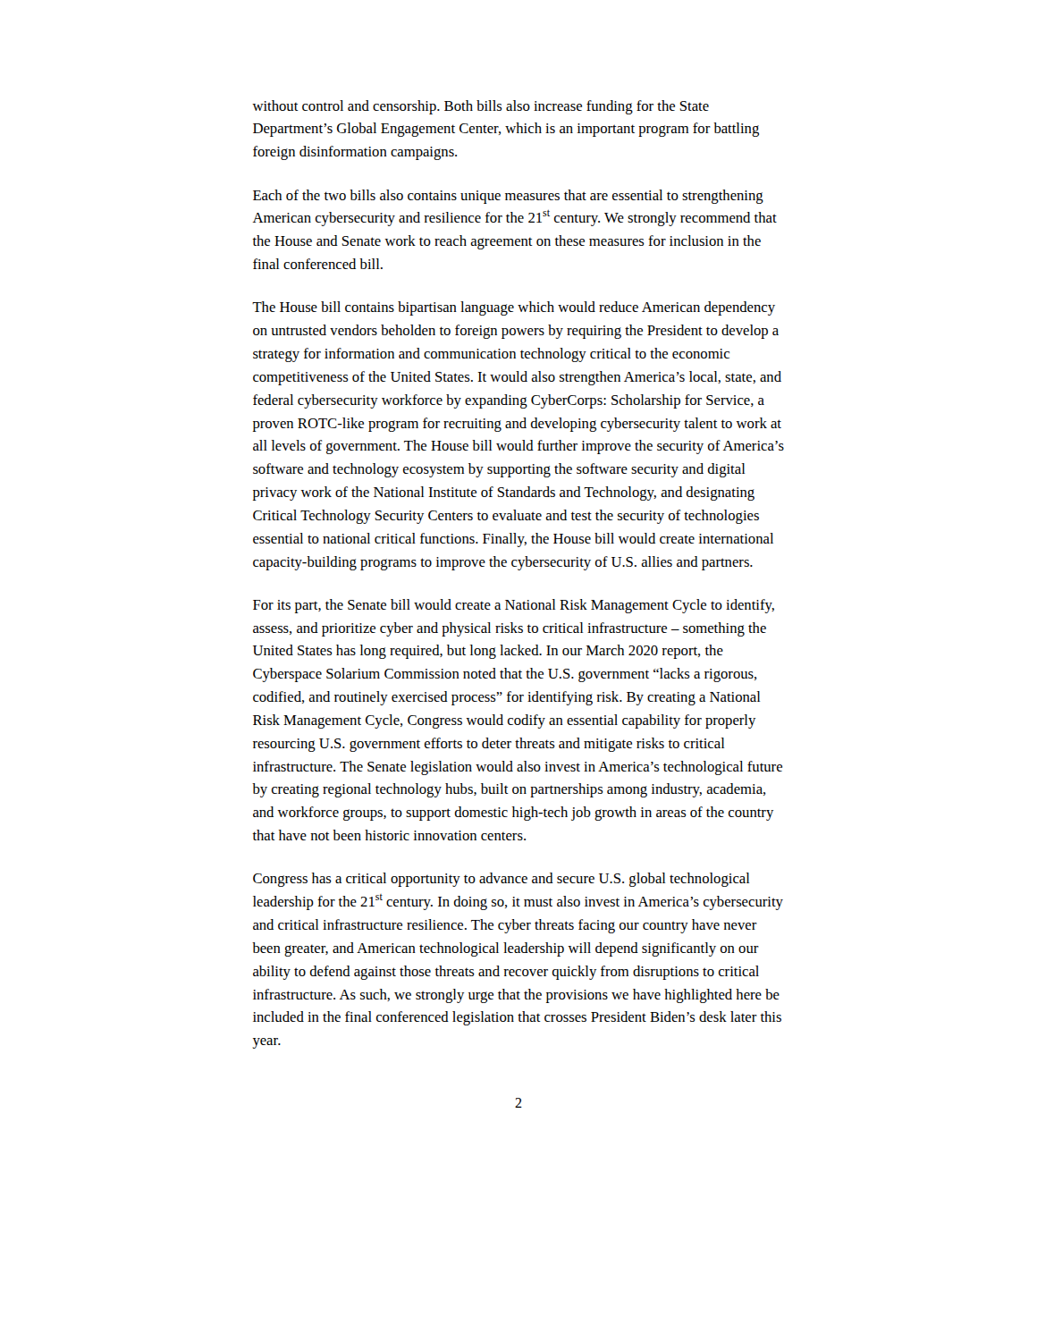without control and censorship. Both bills also increase funding for the State Department’s Global Engagement Center, which is an important program for battling foreign disinformation campaigns.
Each of the two bills also contains unique measures that are essential to strengthening American cybersecurity and resilience for the 21st century. We strongly recommend that the House and Senate work to reach agreement on these measures for inclusion in the final conferenced bill.
The House bill contains bipartisan language which would reduce American dependency on untrusted vendors beholden to foreign powers by requiring the President to develop a strategy for information and communication technology critical to the economic competitiveness of the United States. It would also strengthen America’s local, state, and federal cybersecurity workforce by expanding CyberCorps: Scholarship for Service, a proven ROTC-like program for recruiting and developing cybersecurity talent to work at all levels of government. The House bill would further improve the security of America’s software and technology ecosystem by supporting the software security and digital privacy work of the National Institute of Standards and Technology, and designating Critical Technology Security Centers to evaluate and test the security of technologies essential to national critical functions. Finally, the House bill would create international capacity-building programs to improve the cybersecurity of U.S. allies and partners.
For its part, the Senate bill would create a National Risk Management Cycle to identify, assess, and prioritize cyber and physical risks to critical infrastructure – something the United States has long required, but long lacked. In our March 2020 report, the Cyberspace Solarium Commission noted that the U.S. government “lacks a rigorous, codified, and routinely exercised process” for identifying risk. By creating a National Risk Management Cycle, Congress would codify an essential capability for properly resourcing U.S. government efforts to deter threats and mitigate risks to critical infrastructure. The Senate legislation would also invest in America’s technological future by creating regional technology hubs, built on partnerships among industry, academia, and workforce groups, to support domestic high-tech job growth in areas of the country that have not been historic innovation centers.
Congress has a critical opportunity to advance and secure U.S. global technological leadership for the 21st century. In doing so, it must also invest in America’s cybersecurity and critical infrastructure resilience. The cyber threats facing our country have never been greater, and American technological leadership will depend significantly on our ability to defend against those threats and recover quickly from disruptions to critical infrastructure. As such, we strongly urge that the provisions we have highlighted here be included in the final conferenced legislation that crosses President Biden’s desk later this year.
2